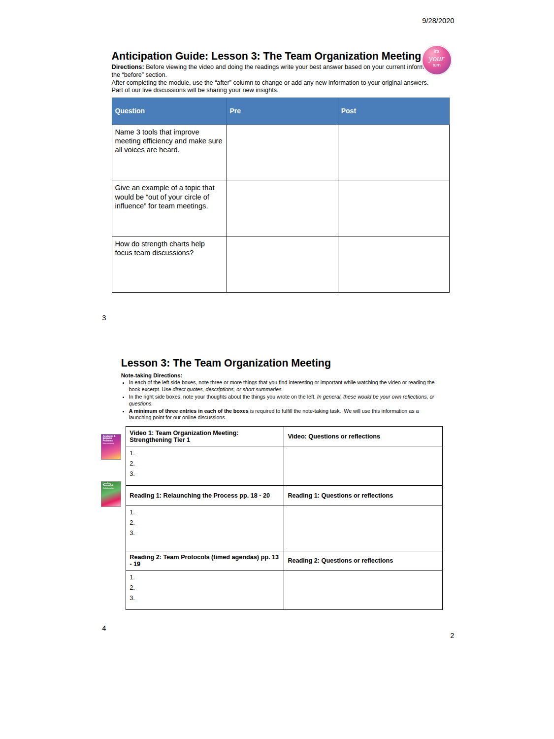9/28/2020
it's your turn
Anticipation Guide: Lesson 3: The Team Organization Meeting
Directions: Before viewing the video and doing the readings write your best answer based on your current information in the “before” section. After completing the module, use the “after” column to change or add any new information to your original answers. Part of our live discussions will be sharing your new insights.
| Question | Pre | Post |
| --- | --- | --- |
| Name 3 tools that improve meeting efficiency and make sure all voices are heard. | | |
| Give an example of a topic that would be “out of your circle of influence” for team meetings. | | |
| How do strength charts help focus team discussions? | | |
3
Lesson 3: The Team Organization Meeting
Note-taking Directions:
In each of the left side boxes, note three or more things that you find interesting or important while watching the video or reading the book excerpt. Use direct quotes, descriptions, or short summaries.
In the right side boxes, note your thoughts about the things you wrote on the left. In general, these would be your own reflections, or questions.
A minimum of three entries in each of the boxes is required to fulfill the note-taking task. We will use this information as a launching point for our online discussions.
Academic & Behavior Problems Interventions
Leading Teamwork Collaboration
| Video 1: Team Organization Meeting: Strengthening Tier 1 | Video: Questions or reflections |
| 1. 2. 3. | |
| Reading 1: Relaunching the Process pp. 18 - 20 | Reading 1: Questions or reflections |
| 1. 2. 3. | |
| Reading 2: Team Protocols (timed agendas) pp. 13 - 19 | Reading 2: Questions or reflections |
| 1. 2. 3. | |
4
2